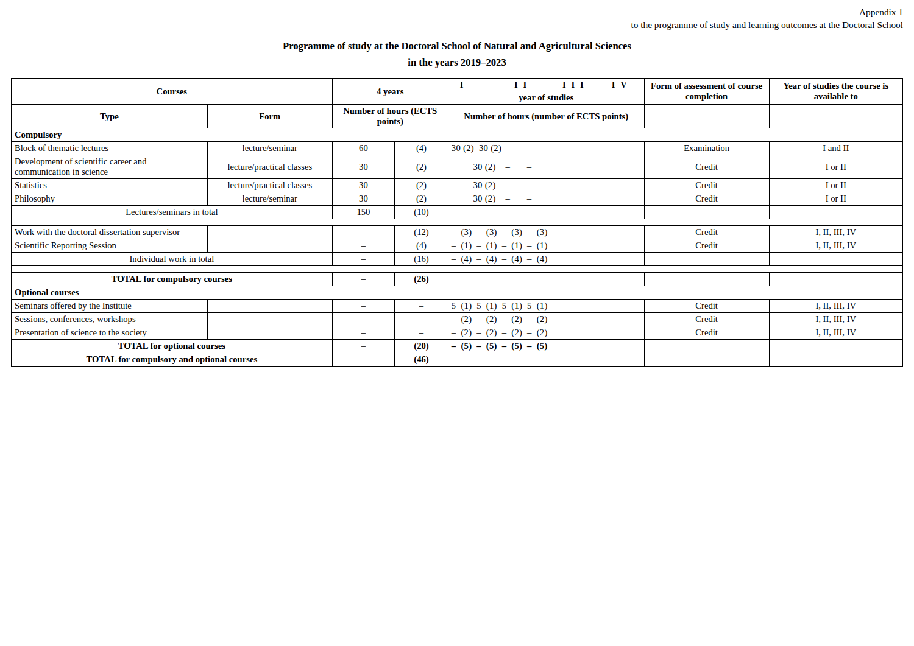Appendix 1
to the programme of study and learning outcomes at the Doctoral School
Programme of study at the Doctoral School of Natural and Agricultural Sciences
in the years 2019–2023
| Courses | 4 years | I II III IV | Form of assessment of course completion | Year of studies the course is available to |
| --- | --- | --- | --- | --- |
| year of studies |
| Type | Form | Number of hours (ECTS points) | Number of hours (number of ECTS points) | | |
| Compulsory |
| Block of thematic lectures | lecture/seminar | 60 | (4) | 30 (2) 30 (2) – – | Examination | I and II |
| Development of scientific career and communication in science | lecture/practical classes | 30 | (2) | 30 (2) – – | Credit | I or II |
| Statistics | lecture/practical classes | 30 | (2) | 30 (2) – – | Credit | I or II |
| Philosophy | lecture/seminar | 30 | (2) | 30 (2) – – | Credit | I or II |
| Lectures/seminars in total | 150 | (10) | | | |
| Work with the doctoral dissertation supervisor | | – | (12) | – (3) – (3) – (3) – (3) | Credit | I, II, III, IV |
| Scientific Reporting Session | | – | (4) | – (1) – (1) – (1) – (1) | Credit | I, II, III, IV |
| Individual work in total | – | (16) | – (4) – (4) – (4) – (4) | | |
| TOTAL for compulsory courses | – | (26) | | | |
| Optional courses |
| Seminars offered by the Institute | | – | – | 5 (1) 5 (1) 5 (1) 5 (1) | Credit | I, II, III, IV |
| Sessions, conferences, workshops | | – | – | – (2) – (2) – (2) – (2) | Credit | I, II, III, IV |
| Presentation of science to the society | | – | – | – (2) – (2) – (2) – (2) | Credit | I, II, III, IV |
| TOTAL for optional courses | – | (20) | – (5) – (5) – (5) – (5) | | |
| TOTAL for compulsory and optional courses | – | (46) | | | |